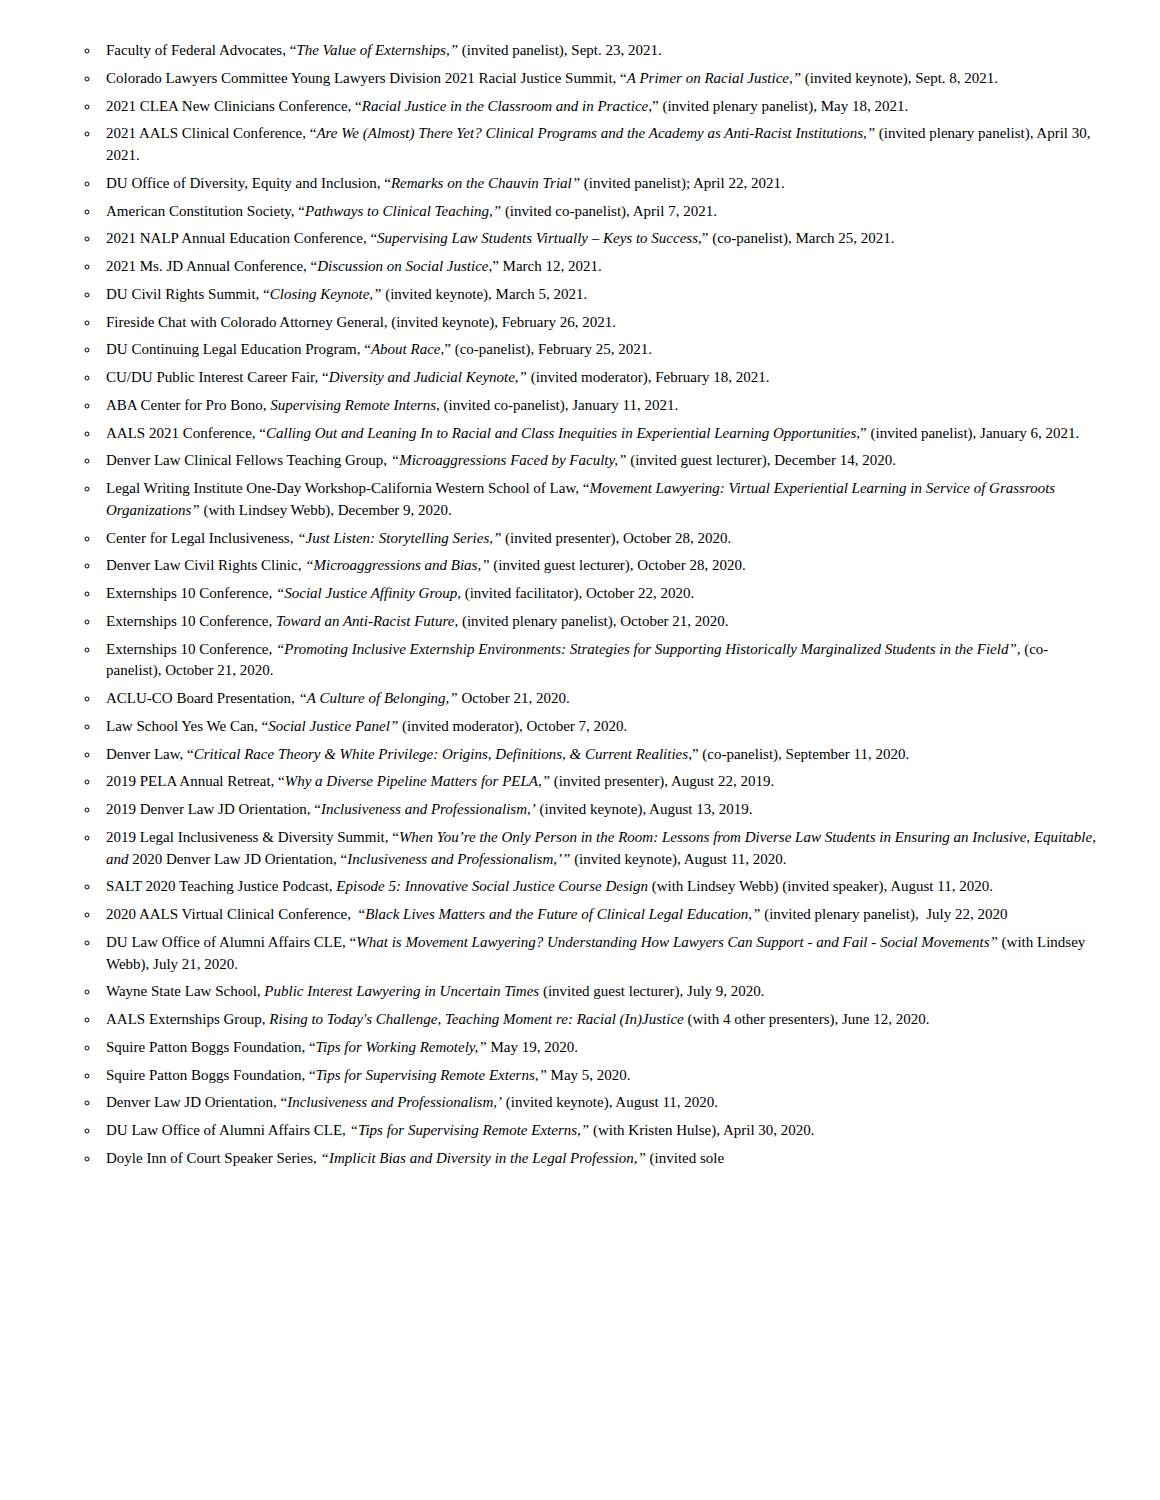Faculty of Federal Advocates, “The Value of Externships,” (invited panelist), Sept. 23, 2021.
Colorado Lawyers Committee Young Lawyers Division 2021 Racial Justice Summit, “A Primer on Racial Justice,” (invited keynote), Sept. 8, 2021.
2021 CLEA New Clinicians Conference, “Racial Justice in the Classroom and in Practice,” (invited plenary panelist), May 18, 2021.
2021 AALS Clinical Conference, “Are We (Almost) There Yet? Clinical Programs and the Academy as Anti-Racist Institutions,” (invited plenary panelist), April 30, 2021.
DU Office of Diversity, Equity and Inclusion, “Remarks on the Chauvin Trial” (invited panelist); April 22, 2021.
American Constitution Society, “Pathways to Clinical Teaching,” (invited co-panelist), April 7, 2021.
2021 NALP Annual Education Conference, “Supervising Law Students Virtually – Keys to Success,” (co-panelist), March 25, 2021.
2021 Ms. JD Annual Conference, “Discussion on Social Justice,” March 12, 2021.
DU Civil Rights Summit, “Closing Keynote,” (invited keynote), March 5, 2021.
Fireside Chat with Colorado Attorney General, (invited keynote), February 26, 2021.
DU Continuing Legal Education Program, “About Race,” (co-panelist), February 25, 2021.
CU/DU Public Interest Career Fair, “Diversity and Judicial Keynote,” (invited moderator), February 18, 2021.
ABA Center for Pro Bono, Supervising Remote Interns, (invited co-panelist), January 11, 2021.
AALS 2021 Conference, “Calling Out and Leaning In to Racial and Class Inequities in Experiential Learning Opportunities,” (invited panelist), January 6, 2021.
Denver Law Clinical Fellows Teaching Group, “Microaggressions Faced by Faculty,” (invited guest lecturer), December 14, 2020.
Legal Writing Institute One-Day Workshop-California Western School of Law, “Movement Lawyering: Virtual Experiential Learning in Service of Grassroots Organizations” (with Lindsey Webb), December 9, 2020.
Center for Legal Inclusiveness, “Just Listen: Storytelling Series,” (invited presenter), October 28, 2020.
Denver Law Civil Rights Clinic, “Microaggressions and Bias,” (invited guest lecturer), October 28, 2020.
Externships 10 Conference, “Social Justice Affinity Group, (invited facilitator), October 22, 2020.
Externships 10 Conference, Toward an Anti-Racist Future, (invited plenary panelist), October 21, 2020.
Externships 10 Conference, “Promoting Inclusive Externship Environments: Strategies for Supporting Historically Marginalized Students in the Field”, (co-panelist), October 21, 2020.
ACLU-CO Board Presentation, “A Culture of Belonging,” October 21, 2020.
Law School Yes We Can, “Social Justice Panel” (invited moderator), October 7, 2020.
Denver Law, “Critical Race Theory & White Privilege: Origins, Definitions, & Current Realities,” (co-panelist), September 11, 2020.
2019 PELA Annual Retreat, “Why a Diverse Pipeline Matters for PELA,” (invited presenter), August 22, 2019.
2019 Denver Law JD Orientation, “Inclusiveness and Professionalism,’ (invited keynote), August 13, 2019.
2019 Legal Inclusiveness & Diversity Summit, “When You’re the Only Person in the Room: Lessons from Diverse Law Students in Ensuring an Inclusive, Equitable, and 2020 Denver Law JD Orientation, “Inclusiveness and Professionalism,’” (invited keynote), August 11, 2020.
SALT 2020 Teaching Justice Podcast, Episode 5: Innovative Social Justice Course Design (with Lindsey Webb) (invited speaker), August 11, 2020.
2020 AALS Virtual Clinical Conference, “Black Lives Matters and the Future of Clinical Legal Education,” (invited plenary panelist), July 22, 2020
DU Law Office of Alumni Affairs CLE, “What is Movement Lawyering? Understanding How Lawyers Can Support - and Fail - Social Movements” (with Lindsey Webb), July 21, 2020.
Wayne State Law School, Public Interest Lawyering in Uncertain Times (invited guest lecturer), July 9, 2020.
AALS Externships Group, Rising to Today's Challenge, Teaching Moment re: Racial (In)Justice (with 4 other presenters), June 12, 2020.
Squire Patton Boggs Foundation, “Tips for Working Remotely,” May 19, 2020.
Squire Patton Boggs Foundation, “Tips for Supervising Remote Externs,” May 5, 2020.
Denver Law JD Orientation, “Inclusiveness and Professionalism,’ (invited keynote), August 11, 2020.
DU Law Office of Alumni Affairs CLE, “Tips for Supervising Remote Externs,” (with Kristen Hulse), April 30, 2020.
Doyle Inn of Court Speaker Series, “Implicit Bias and Diversity in the Legal Profession,” (invited sole